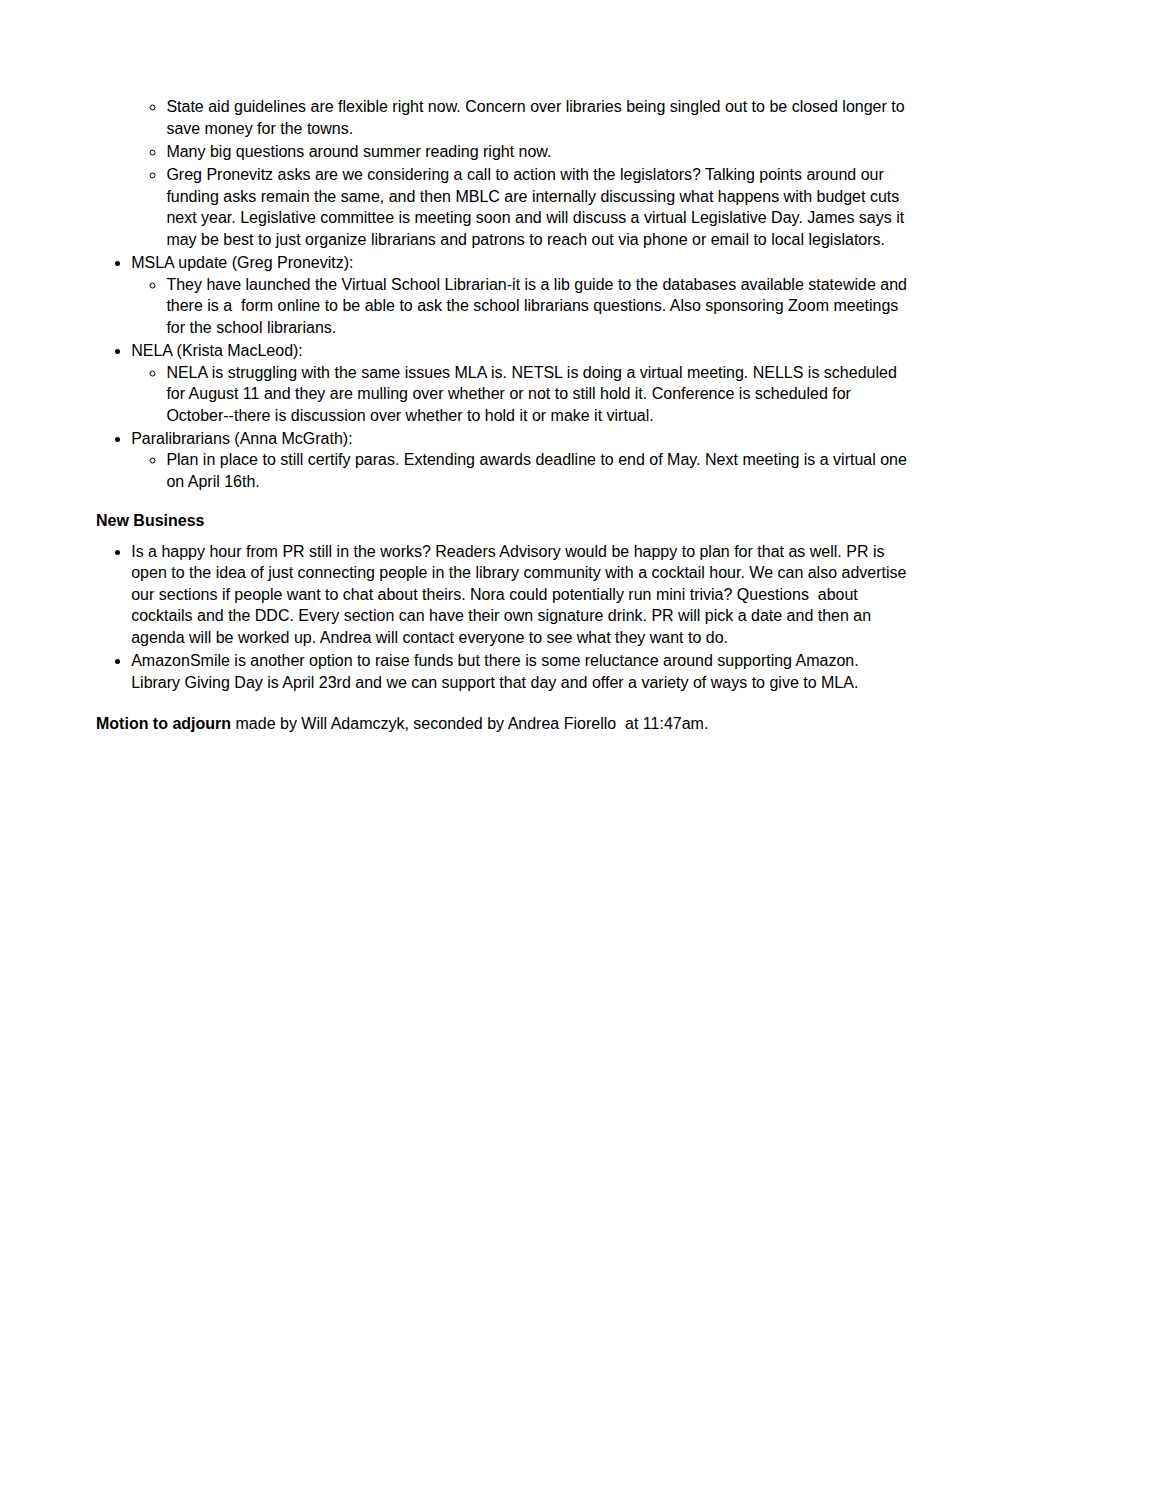State aid guidelines are flexible right now. Concern over libraries being singled out to be closed longer to save money for the towns.
Many big questions around summer reading right now.
Greg Pronevitz asks are we considering a call to action with the legislators? Talking points around our funding asks remain the same, and then MBLC are internally discussing what happens with budget cuts next year. Legislative committee is meeting soon and will discuss a virtual Legislative Day. James says it may be best to just organize librarians and patrons to reach out via phone or email to local legislators.
MSLA update (Greg Pronevitz):
They have launched the Virtual School Librarian-it is a lib guide to the databases available statewide and there is a form online to be able to ask the school librarians questions. Also sponsoring Zoom meetings for the school librarians.
NELA (Krista MacLeod):
NELA is struggling with the same issues MLA is. NETSL is doing a virtual meeting. NELLS is scheduled for August 11 and they are mulling over whether or not to still hold it. Conference is scheduled for October--there is discussion over whether to hold it or make it virtual.
Paralibrarians (Anna McGrath):
Plan in place to still certify paras. Extending awards deadline to end of May. Next meeting is a virtual one on April 16th.
New Business
Is a happy hour from PR still in the works? Readers Advisory would be happy to plan for that as well. PR is open to the idea of just connecting people in the library community with a cocktail hour. We can also advertise our sections if people want to chat about theirs. Nora could potentially run mini trivia? Questions about cocktails and the DDC. Every section can have their own signature drink. PR will pick a date and then an agenda will be worked up. Andrea will contact everyone to see what they want to do.
AmazonSmile is another option to raise funds but there is some reluctance around supporting Amazon. Library Giving Day is April 23rd and we can support that day and offer a variety of ways to give to MLA.
Motion to adjourn made by Will Adamczyk, seconded by Andrea Fiorello at 11:47am.